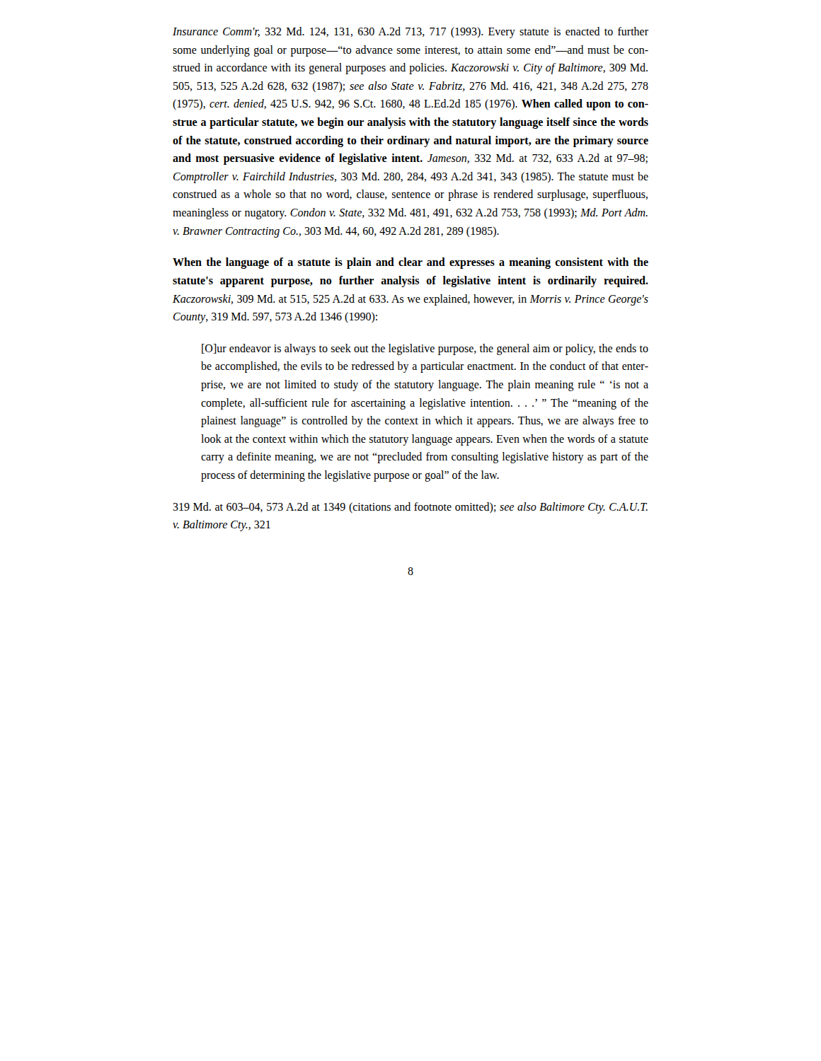Insurance Comm'r, 332 Md. 124, 131, 630 A.2d 713, 717 (1993). Every statute is enacted to further some underlying goal or purpose—“to advance some interest, to attain some end”—and must be construed in accordance with its general purposes and policies. Kaczorowski v. City of Baltimore, 309 Md. 505, 513, 525 A.2d 628, 632 (1987); see also State v. Fabritz, 276 Md. 416, 421, 348 A.2d 275, 278 (1975), cert. denied, 425 U.S. 942, 96 S.Ct. 1680, 48 L.Ed.2d 185 (1976). When called upon to construe a particular statute, we begin our analysis with the statutory language itself since the words of the statute, construed according to their ordinary and natural import, are the primary source and most persuasive evidence of legislative intent. Jameson, 332 Md. at 732, 633 A.2d at 97–98; Comptroller v. Fairchild Industries, 303 Md. 280, 284, 493 A.2d 341, 343 (1985). The statute must be construed as a whole so that no word, clause, sentence or phrase is rendered surplusage, superfluous, meaningless or nugatory. Condon v. State, 332 Md. 481, 491, 632 A.2d 753, 758 (1993); Md. Port Adm. v. Brawner Contracting Co., 303 Md. 44, 60, 492 A.2d 281, 289 (1985).
When the language of a statute is plain and clear and expresses a meaning consistent with the statute's apparent purpose, no further analysis of legislative intent is ordinarily required. Kaczorowski, 309 Md. at 515, 525 A.2d at 633. As we explained, however, in Morris v. Prince George's County, 319 Md. 597, 573 A.2d 1346 (1990):
[O]ur endeavor is always to seek out the legislative purpose, the general aim or policy, the ends to be accomplished, the evils to be redressed by a particular enactment. In the conduct of that enterprise, we are not limited to study of the statutory language. The plain meaning rule “ ‘is not a complete, all-sufficient rule for ascertaining a legislative intention. . . .’ ” The “meaning of the plainest language” is controlled by the context in which it appears. Thus, we are always free to look at the context within which the statutory language appears. Even when the words of a statute carry a definite meaning, we are not “precluded from consulting legislative history as part of the process of determining the legislative purpose or goal” of the law.
319 Md. at 603–04, 573 A.2d at 1349 (citations and footnote omitted); see also Baltimore Cty. C.A.U.T. v. Baltimore Cty., 321
8